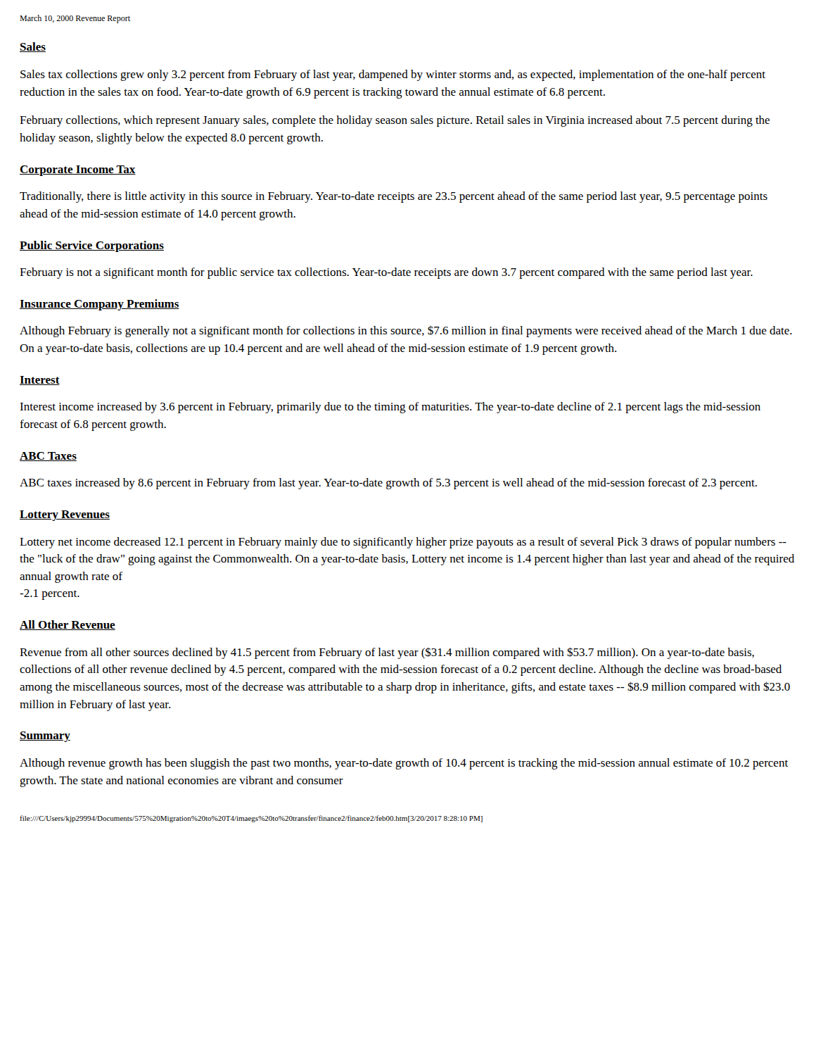March 10, 2000 Revenue Report
Sales
Sales tax collections grew only 3.2 percent from February of last year, dampened by winter storms and, as expected, implementation of the one-half percent reduction in the sales tax on food. Year-to-date growth of 6.9 percent is tracking toward the annual estimate of 6.8 percent.
February collections, which represent January sales, complete the holiday season sales picture. Retail sales in Virginia increased about 7.5 percent during the holiday season, slightly below the expected 8.0 percent growth.
Corporate Income Tax
Traditionally, there is little activity in this source in February. Year-to-date receipts are 23.5 percent ahead of the same period last year, 9.5 percentage points ahead of the mid-session estimate of 14.0 percent growth.
Public Service Corporations
February is not a significant month for public service tax collections. Year-to-date receipts are down 3.7 percent compared with the same period last year.
Insurance Company Premiums
Although February is generally not a significant month for collections in this source, $7.6 million in final payments were received ahead of the March 1 due date. On a year-to-date basis, collections are up 10.4 percent and are well ahead of the mid-session estimate of 1.9 percent growth.
Interest
Interest income increased by 3.6 percent in February, primarily due to the timing of maturities. The year-to-date decline of 2.1 percent lags the mid-session forecast of 6.8 percent growth.
ABC Taxes
ABC taxes increased by 8.6 percent in February from last year. Year-to-date growth of 5.3 percent is well ahead of the mid-session forecast of 2.3 percent.
Lottery Revenues
Lottery net income decreased 12.1 percent in February mainly due to significantly higher prize payouts as a result of several Pick 3 draws of popular numbers -- the "luck of the draw" going against the Commonwealth. On a year-to-date basis, Lottery net income is 1.4 percent higher than last year and ahead of the required annual growth rate of
-2.1 percent.
All Other Revenue
Revenue from all other sources declined by 41.5 percent from February of last year ($31.4 million compared with $53.7 million). On a year-to-date basis, collections of all other revenue declined by 4.5 percent, compared with the mid-session forecast of a 0.2 percent decline. Although the decline was broad-based among the miscellaneous sources, most of the decrease was attributable to a sharp drop in inheritance, gifts, and estate taxes -- $8.9 million compared with $23.0 million in February of last year.
Summary
Although revenue growth has been sluggish the past two months, year-to-date growth of 10.4 percent is tracking the mid-session annual estimate of 10.2 percent growth. The state and national economies are vibrant and consumer
file:///C/Users/kjp29994/Documents/575%20Migration%20to%20T4/imaegs%20to%20transfer/finance2/finance2/feb00.htm[3/20/2017 8:28:10 PM]